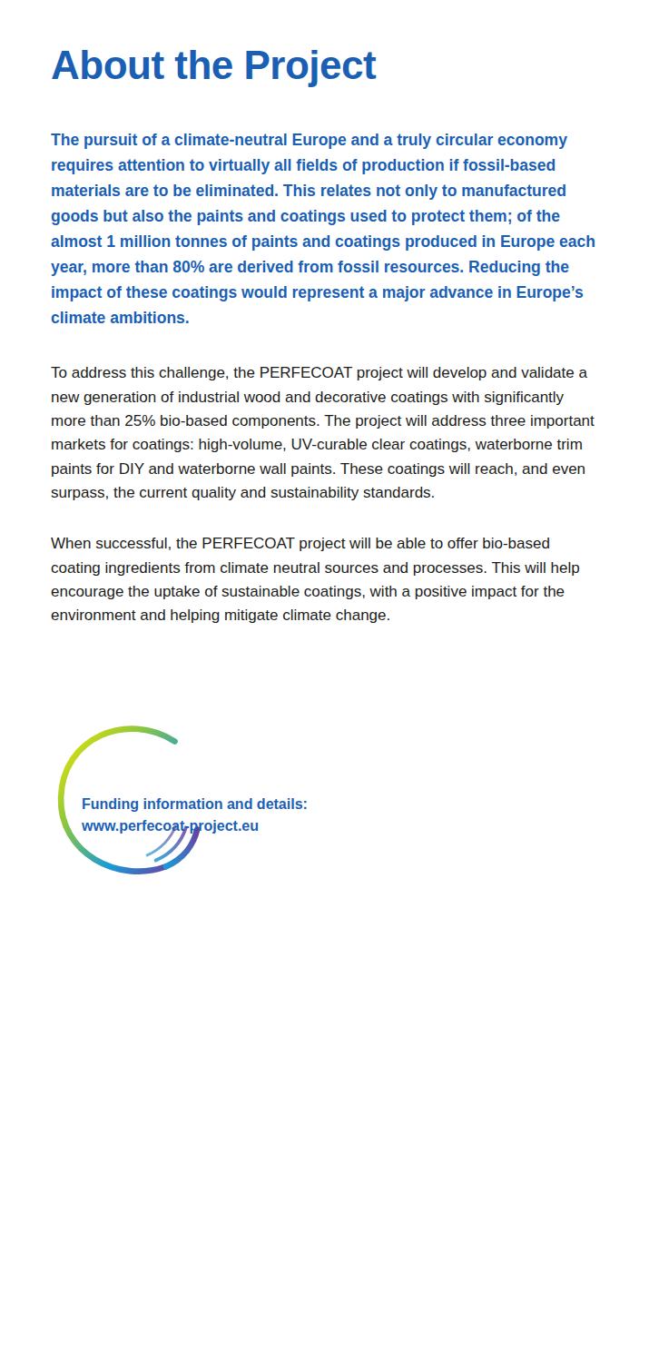About the Project
The pursuit of a climate-neutral Europe and a truly circular economy requires attention to virtually all fields of production if fossil-based materials are to be eliminated. This relates not only to manufactured goods but also the paints and coatings used to protect them; of the almost 1 million tonnes of paints and coatings produced in Europe each year, more than 80% are derived from fossil resources. Reducing the impact of these coatings would represent a major advance in Europe’s climate ambitions.
To address this challenge, the PERFECOAT project will develop and validate a new generation of industrial wood and decorative coatings with significantly more than 25% bio-based components. The project will address three important markets for coatings: high-volume, UV-curable clear coatings, waterborne trim paints for DIY and waterborne wall paints. These coatings will reach, and even surpass, the current quality and sustainability standards.
When successful, the PERFECOAT project will be able to offer bio-based coating ingredients from climate neutral sources and processes. This will help encourage the uptake of sustainable coatings, with a positive impact for the environment and helping mitigate climate change.
Funding information and details:
www.perfecoat-project.eu